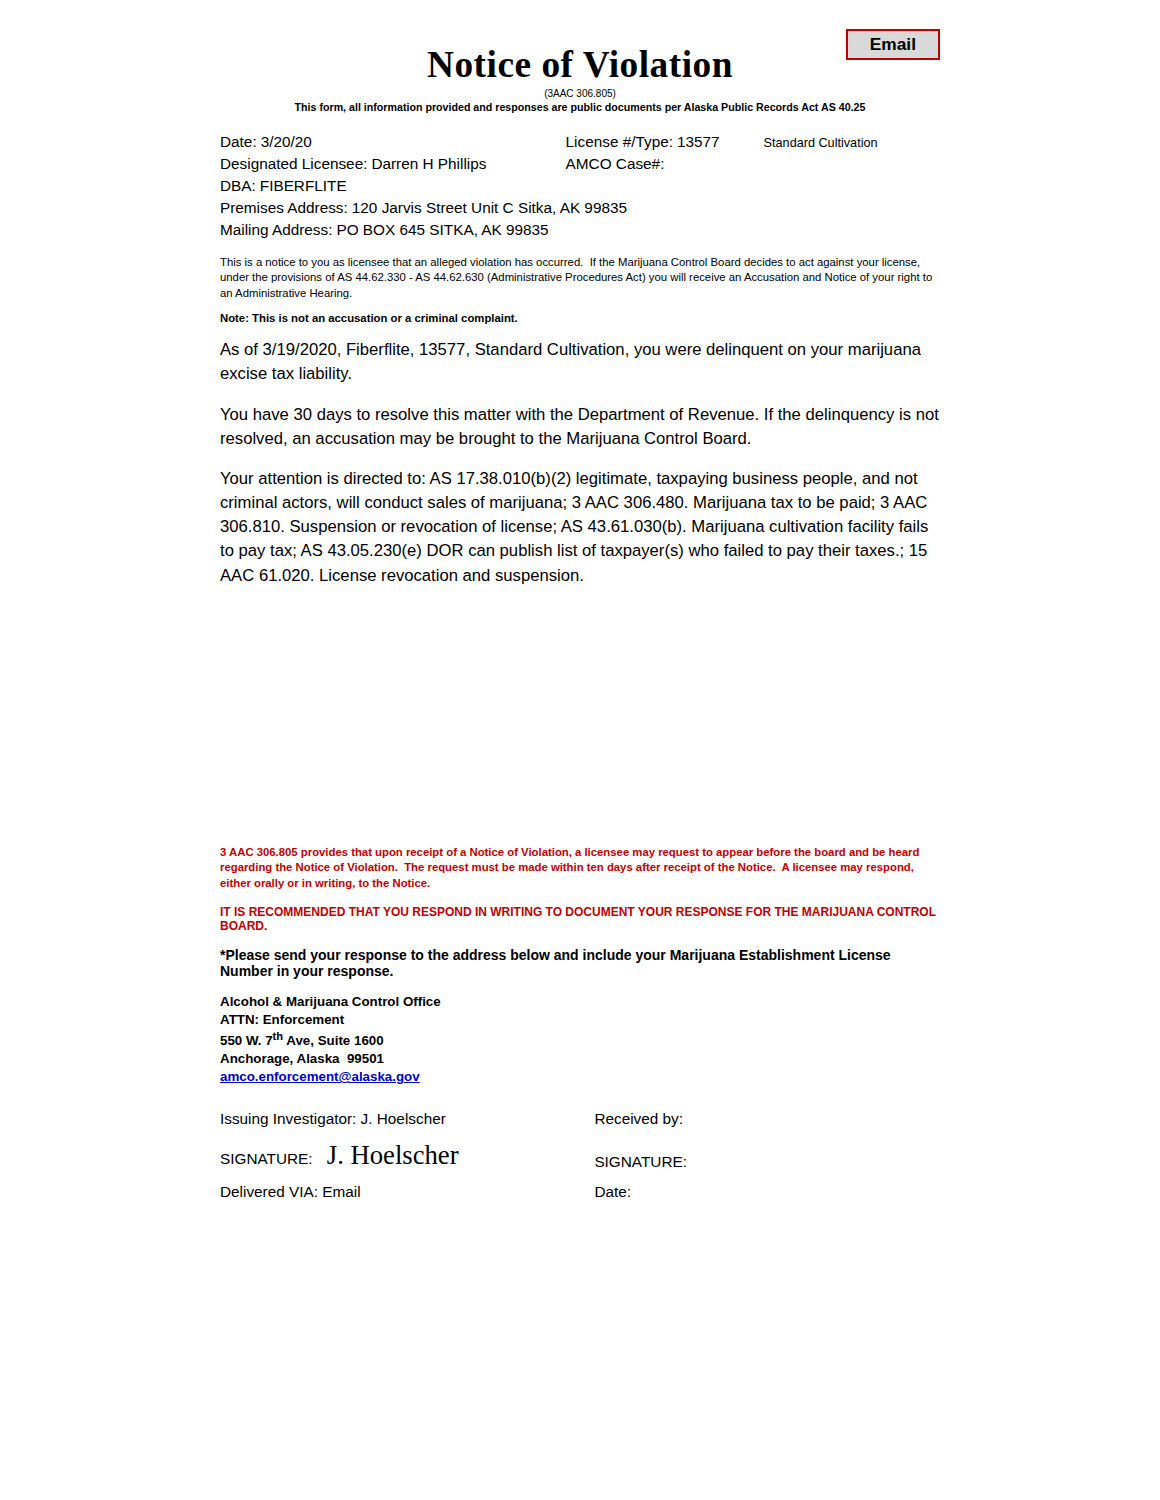Email
Notice of Violation
(3AAC 306.805)
This form, all information provided and responses are public documents per Alaska Public Records Act AS 40.25
| Date: 3/20/20 | License #/Type: 13577 Standard Cultivation |
| Designated Licensee: Darren H Phillips | AMCO Case#: |
| DBA: FIBERFLITE | |
| Premises Address: 120 Jarvis Street Unit C Sitka, AK 99835 |
| Mailing Address: PO BOX 645 SITKA, AK 99835 |
This is a notice to you as licensee that an alleged violation has occurred. If the Marijuana Control Board decides to act against your license, under the provisions of AS 44.62.330 - AS 44.62.630 (Administrative Procedures Act) you will receive an Accusation and Notice of your right to an Administrative Hearing.
Note: This is not an accusation or a criminal complaint.
As of 3/19/2020, Fiberflite, 13577, Standard Cultivation, you were delinquent on your marijuana excise tax liability.
You have 30 days to resolve this matter with the Department of Revenue. If the delinquency is not resolved, an accusation may be brought to the Marijuana Control Board.
Your attention is directed to: AS 17.38.010(b)(2) legitimate, taxpaying business people, and not criminal actors, will conduct sales of marijuana; 3 AAC 306.480. Marijuana tax to be paid; 3 AAC 306.810. Suspension or revocation of license; AS 43.61.030(b). Marijuana cultivation facility fails to pay tax; AS 43.05.230(e) DOR can publish list of taxpayer(s) who failed to pay their taxes.; 15 AAC 61.020. License revocation and suspension.
3 AAC 306.805 provides that upon receipt of a Notice of Violation, a licensee may request to appear before the board and be heard regarding the Notice of Violation. The request must be made within ten days after receipt of the Notice. A licensee may respond, either orally or in writing, to the Notice.
IT IS RECOMMENDED THAT YOU RESPOND IN WRITING TO DOCUMENT YOUR RESPONSE FOR THE MARIJUANA CONTROL BOARD.
*Please send your response to the address below and include your Marijuana Establishment License Number in your response.
Alcohol & Marijuana Control Office
ATTN: Enforcement
550 W. 7th Ave, Suite 1600
Anchorage, Alaska 99501
amco.enforcement@alaska.gov
| Issuing Investigator: J. Hoelscher | Received by: |
| SIGNATURE: J. Hoelscher | SIGNATURE: |
| Delivered VIA: Email | Date: |